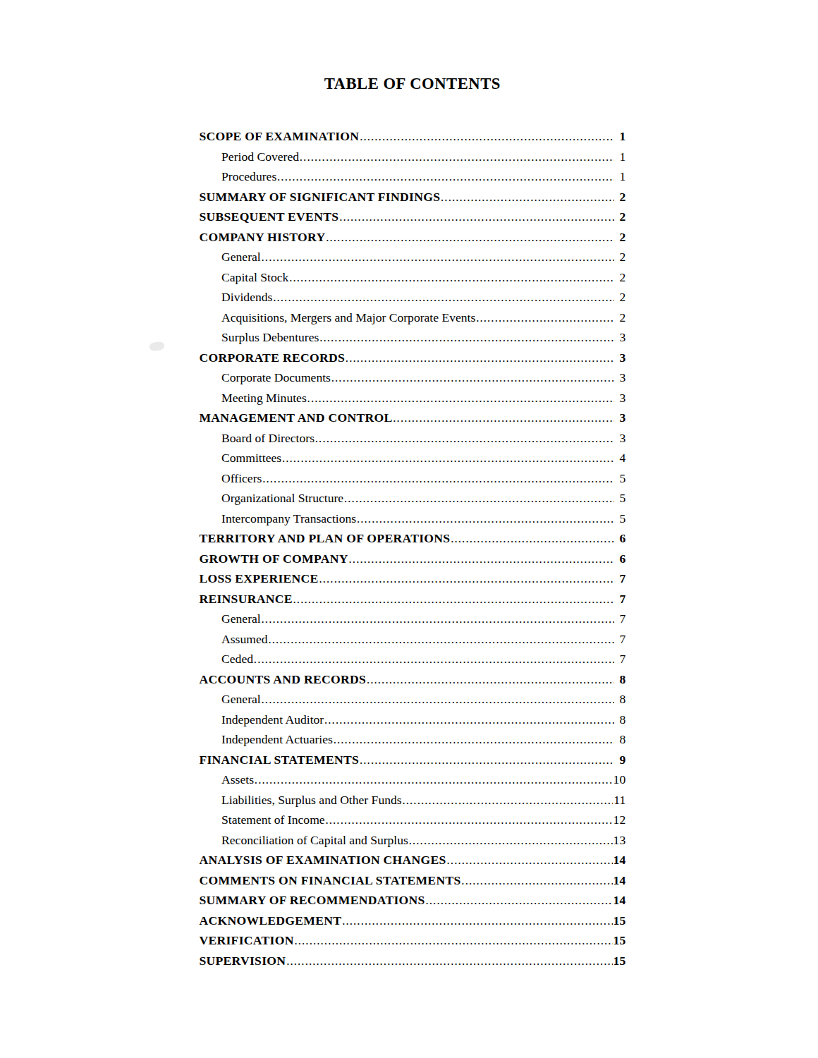TABLE OF CONTENTS
Scope of Examination ......................................................................................................... 1
Period Covered ................................................................................................................. 1
Procedures ....................................................................................................................... 1
Summary of Significant Findings ....................................................................... 2
Subsequent Events ............................................................................................. 2
Company History ............................................................................................... 2
General .............................................................................................................................. 2
Capital Stock ................................................................................................................. 2
Dividends ......................................................................................................................... 2
Acquisitions, Mergers and Major Corporate Events ................................................. 2
Surplus Debentures ....................................................................................................... 3
Corporate Records ............................................................................................. 3
Corporate Documents ................................................................................................... 3
Meeting Minutes ............................................................................................................. 3
Management and Control ................................................................................. 3
Board of Directors ......................................................................................................... 3
Committees ..................................................................................................................... 4
Officers .............................................................................................................................. 5
Organizational Structure ............................................................................................... 5
Intercompany Transactions ......................................................................................... 5
Territory and Plan of Operations ..................................................................... 6
Growth of Company ......................................................................................... 6
Loss Experience ................................................................................................. 7
Reinsurance ............................................................................................................. 7
General .............................................................................................................................. 7
Assumed ........................................................................................................................... 7
Ceded ................................................................................................................................ 7
Accounts and Records ..................................................................................... 8
General .............................................................................................................................. 8
Independent Auditor ..................................................................................................... 8
Independent Actuaries ................................................................................................. 8
Financial Statements ......................................................................................... 9
Assets ................................................................................................................................ 10
Liabilities, Surplus and Other Funds ............................................................................. 11
Statement of Income ..................................................................................................... 12
Reconciliation of Capital and Surplus ........................................................................... 13
Analysis of Examination Changes ................................................................. 14
Comments on Financial Statements ............................................................. 14
Summary of Recommendations ....................................................................... 14
Acknowledgement ............................................................................................. 15
Verification ............................................................................................................. 15
Supervision ............................................................................................................. 15